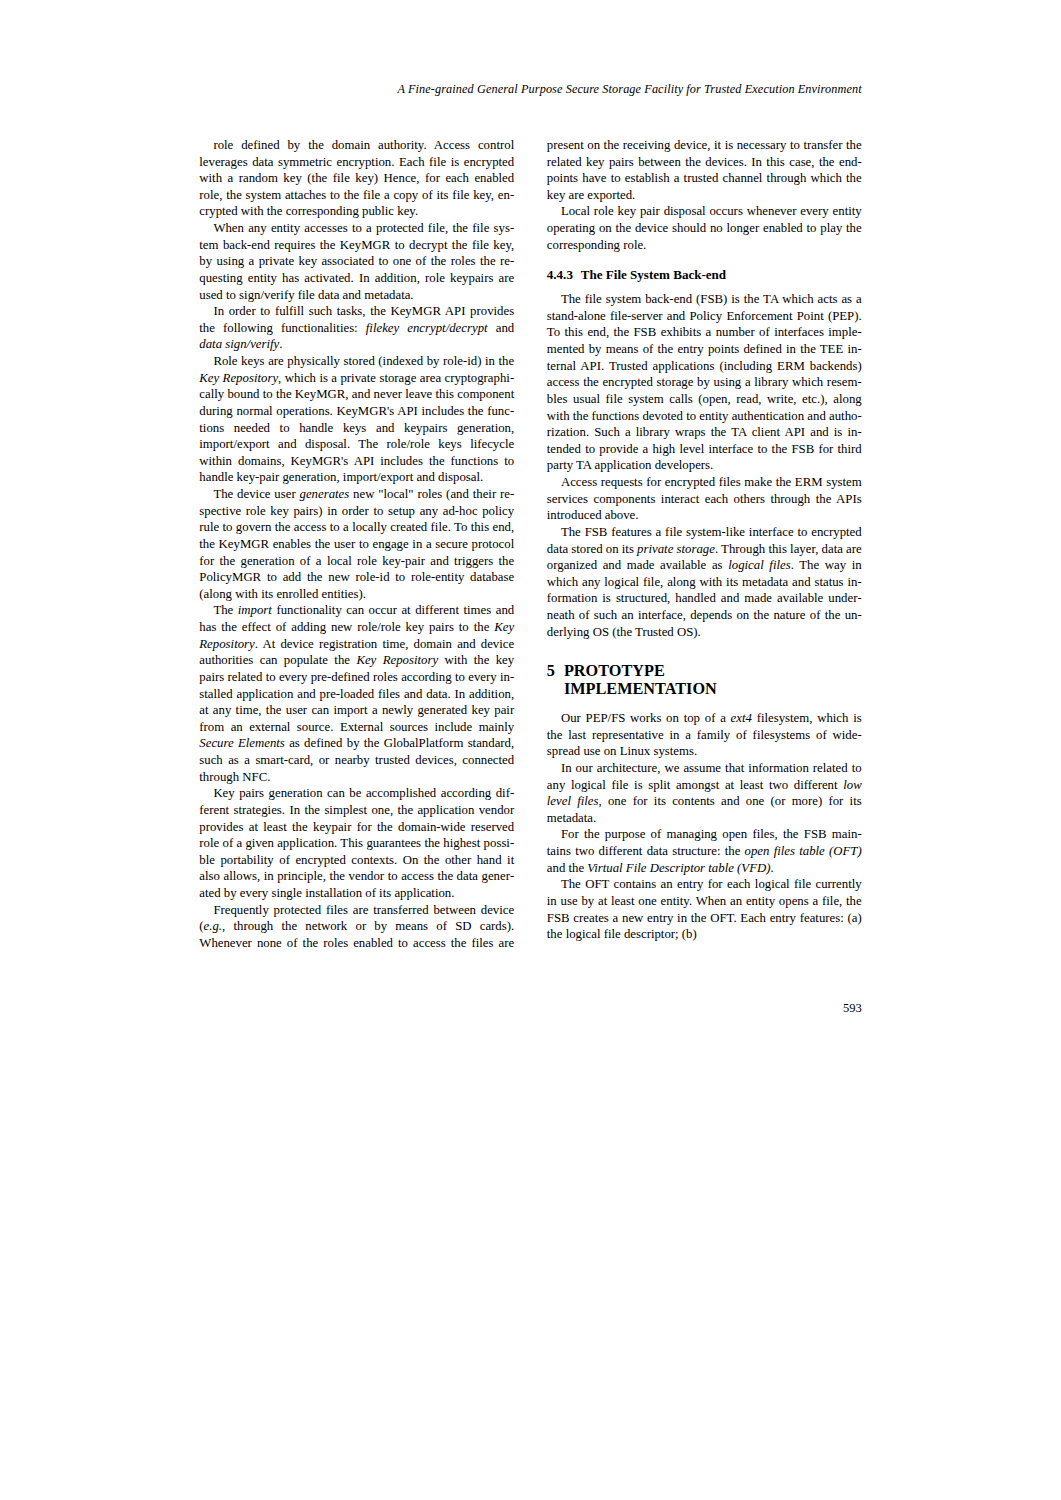A Fine-grained General Purpose Secure Storage Facility for Trusted Execution Environment
role defined by the domain authority. Access control leverages data symmetric encryption. Each file is encrypted with a random key (the file key) Hence, for each enabled role, the system attaches to the file a copy of its file key, encrypted with the corresponding public key.
When any entity accesses to a protected file, the file system back-end requires the KeyMGR to decrypt the file key, by using a private key associated to one of the roles the requesting entity has activated. In addition, role keypairs are used to sign/verify file data and metadata.
In order to fulfill such tasks, the KeyMGR API provides the following functionalities: filekey encrypt/decrypt and data sign/verify.
Role keys are physically stored (indexed by role-id) in the Key Repository, which is a private storage area cryptographically bound to the KeyMGR, and never leave this component during normal operations. KeyMGR's API includes the functions needed to handle keys and keypairs generation, import/export and disposal. The role/role keys lifecycle within domains, KeyMGR's API includes the functions to handle key-pair generation, import/export and disposal.
The device user generates new "local" roles (and their respective role key pairs) in order to setup any ad-hoc policy rule to govern the access to a locally created file. To this end, the KeyMGR enables the user to engage in a secure protocol for the generation of a local role key-pair and triggers the PolicyMGR to add the new role-id to role-entity database (along with its enrolled entities).
The import functionality can occur at different times and has the effect of adding new role/role key pairs to the Key Repository. At device registration time, domain and device authorities can populate the Key Repository with the key pairs related to every pre-defined roles according to every installed application and pre-loaded files and data. In addition, at any time, the user can import a newly generated key pair from an external source. External sources include mainly Secure Elements as defined by the GlobalPlatform standard, such as a smart-card, or nearby trusted devices, connected through NFC.
Key pairs generation can be accomplished according different strategies. In the simplest one, the application vendor provides at least the keypair for the domain-wide reserved role of a given application. This guarantees the highest possible portability of encrypted contexts. On the other hand it also allows, in principle, the vendor to access the data generated by every single installation of its application.
Frequently protected files are transferred between device (e.g., through the network or by means of SD cards). Whenever none of the roles enabled to access the files are present on the receiving device, it is necessary to transfer the related key pairs between the devices. In this case, the endpoints have to establish a trusted channel through which the key are exported.
Local role key pair disposal occurs whenever every entity operating on the device should no longer enabled to play the corresponding role.
4.4.3 The File System Back-end
The file system back-end (FSB) is the TA which acts as a stand-alone file-server and Policy Enforcement Point (PEP). To this end, the FSB exhibits a number of interfaces implemented by means of the entry points defined in the TEE internal API. Trusted applications (including ERM backends) access the encrypted storage by using a library which resembles usual file system calls (open, read, write, etc.), along with the functions devoted to entity authentication and authorization. Such a library wraps the TA client API and is intended to provide a high level interface to the FSB for third party TA application developers.
Access requests for encrypted files make the ERM system services components interact each others through the APIs introduced above.
The FSB features a file system-like interface to encrypted data stored on its private storage. Through this layer, data are organized and made available as logical files. The way in which any logical file, along with its metadata and status information is structured, handled and made available underneath of such an interface, depends on the nature of the underlying OS (the Trusted OS).
5 PROTOTYPE
IMPLEMENTATION
Our PEP/FS works on top of a ext4 filesystem, which is the last representative in a family of filesystems of widespread use on Linux systems.
In our architecture, we assume that information related to any logical file is split amongst at least two different low level files, one for its contents and one (or more) for its metadata.
For the purpose of managing open files, the FSB maintains two different data structure: the open files table (OFT) and the Virtual File Descriptor table (VFD).
The OFT contains an entry for each logical file currently in use by at least one entity. When an entity opens a file, the FSB creates a new entry in the OFT. Each entry features: (a) the logical file descriptor; (b)
593